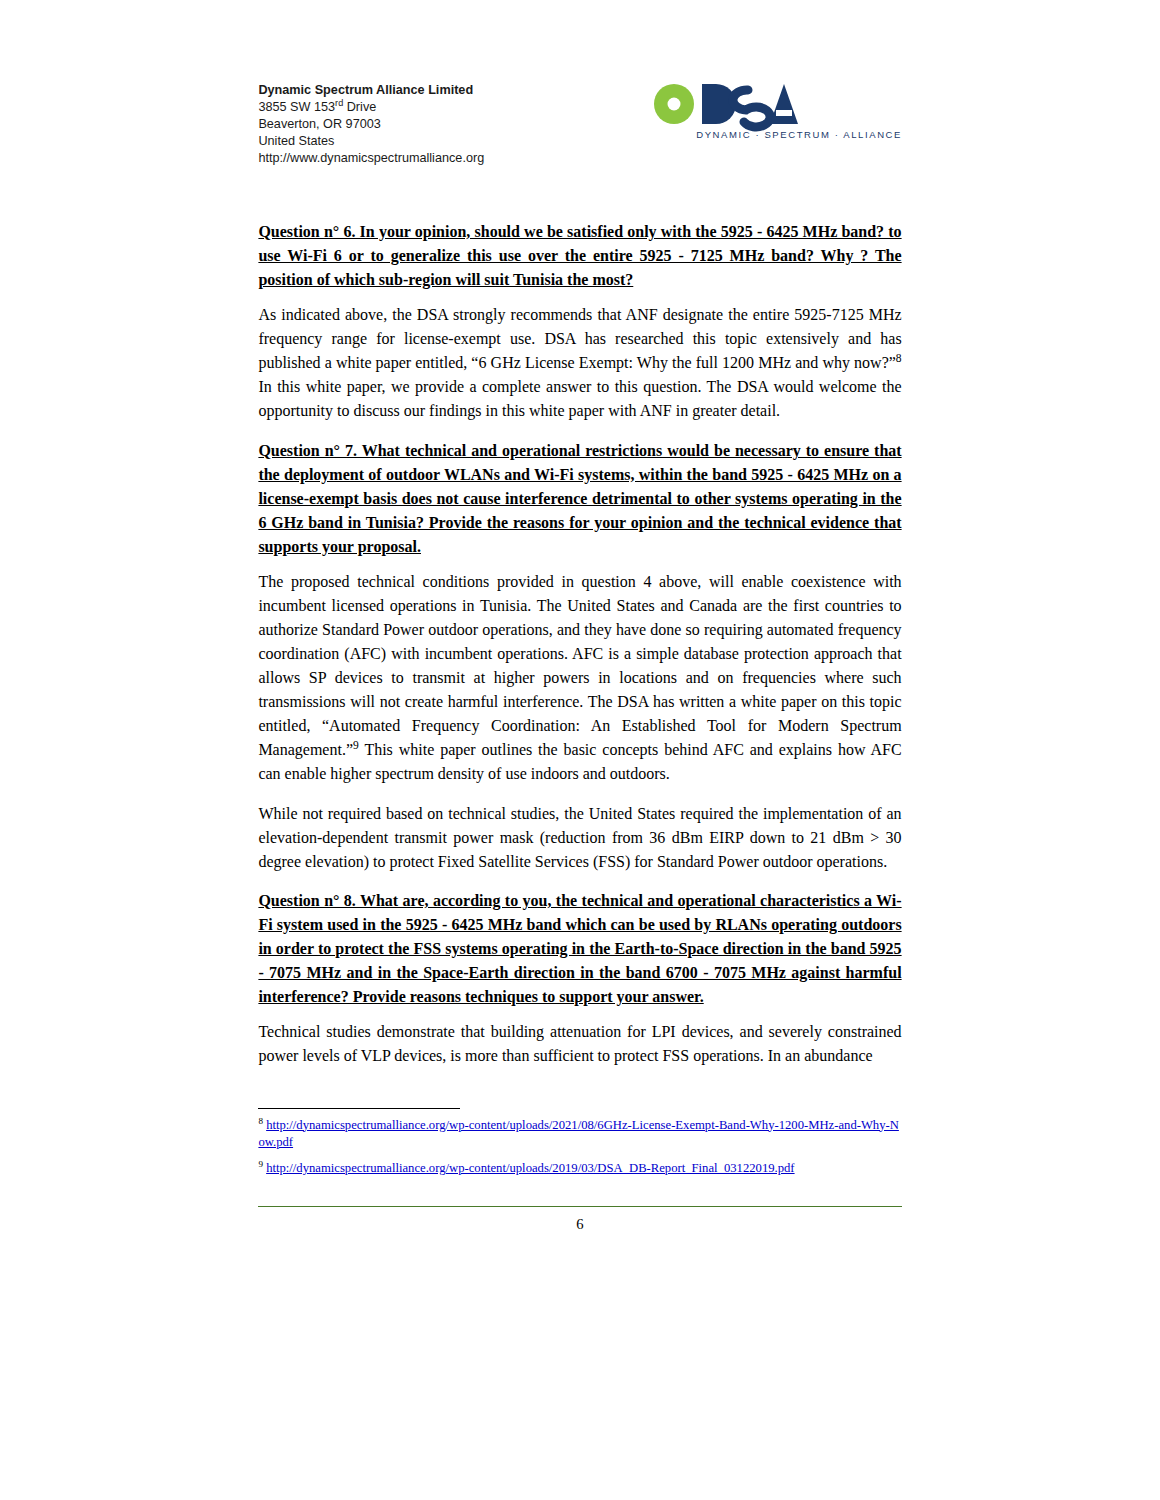Dynamic Spectrum Alliance Limited
3855 SW 153rd Drive
Beaverton, OR 97003
United States
http://www.dynamicspectrumalliance.org
Dynamic Spectrum Alliance DYNAMIC · SPECTRUM · ALLIANCE
Question n° 6. In your opinion, should we be satisfied only with the 5925 - 6425 MHz band? to use Wi-Fi 6 or to generalize this use over the entire 5925 - 7125 MHz band? Why ? The position of which sub-region will suit Tunisia the most?
As indicated above, the DSA strongly recommends that ANF designate the entire 5925-7125 MHz frequency range for license-exempt use. DSA has researched this topic extensively and has published a white paper entitled, “6 GHz License Exempt: Why the full 1200 MHz and why now?”8 In this white paper, we provide a complete answer to this question. The DSA would welcome the opportunity to discuss our findings in this white paper with ANF in greater detail.
Question n° 7. What technical and operational restrictions would be necessary to ensure that the deployment of outdoor WLANs and Wi-Fi systems, within the band 5925 - 6425 MHz on a license-exempt basis does not cause interference detrimental to other systems operating in the 6 GHz band in Tunisia? Provide the reasons for your opinion and the technical evidence that supports your proposal.
The proposed technical conditions provided in question 4 above, will enable coexistence with incumbent licensed operations in Tunisia. The United States and Canada are the first countries to authorize Standard Power outdoor operations, and they have done so requiring automated frequency coordination (AFC) with incumbent operations. AFC is a simple database protection approach that allows SP devices to transmit at higher powers in locations and on frequencies where such transmissions will not create harmful interference. The DSA has written a white paper on this topic entitled, “Automated Frequency Coordination: An Established Tool for Modern Spectrum Management.”9 This white paper outlines the basic concepts behind AFC and explains how AFC can enable higher spectrum density of use indoors and outdoors.
While not required based on technical studies, the United States required the implementation of an elevation-dependent transmit power mask (reduction from 36 dBm EIRP down to 21 dBm > 30 degree elevation) to protect Fixed Satellite Services (FSS) for Standard Power outdoor operations.
Question n° 8. What are, according to you, the technical and operational characteristics a Wi-Fi system used in the 5925 - 6425 MHz band which can be used by RLANs operating outdoors in order to protect the FSS systems operating in the Earth-to-Space direction in the band 5925 - 7075 MHz and in the Space-Earth direction in the band 6700 - 7075 MHz against harmful interference? Provide reasons techniques to support your answer.
Technical studies demonstrate that building attenuation for LPI devices, and severely constrained power levels of VLP devices, is more than sufficient to protect FSS operations. In an abundance
8 http://dynamicspectrumalliance.org/wp-content/uploads/2021/08/6GHz-License-Exempt-Band-Why-1200-MHz-and-Why-Now.pdf
9 http://dynamicspectrumalliance.org/wp-content/uploads/2019/03/DSA_DB-Report_Final_03122019.pdf
6